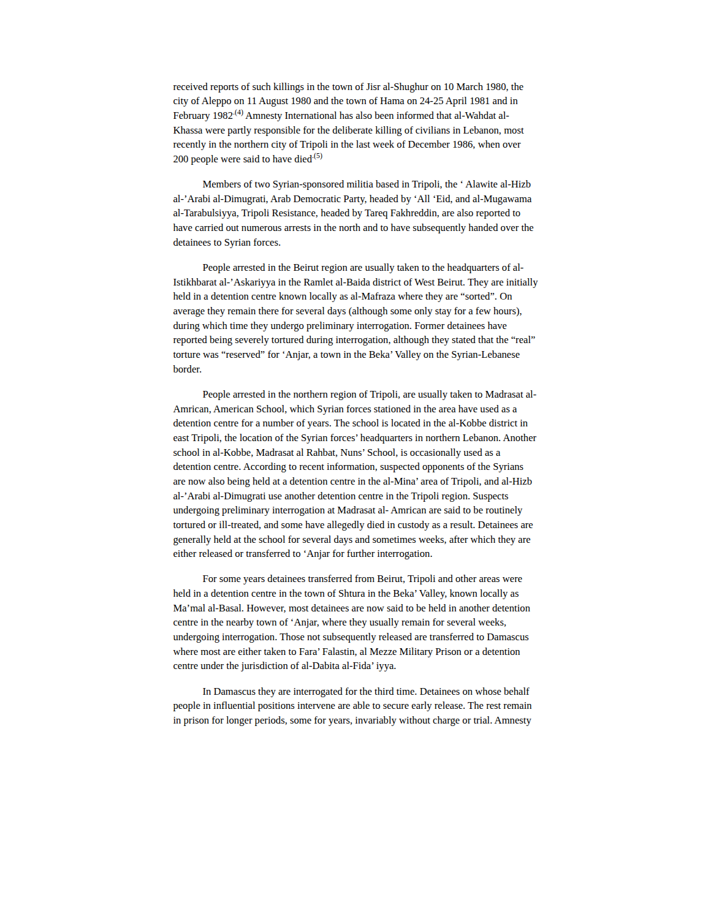received reports of such killings in the town of Jisr al-Shughur on 10 March 1980, the city of Aleppo on 11 August 1980 and the town of Hama on 24-25 April 1981 and in February 1982.(4) Amnesty International has also been informed that al-Wahdat al-Khassa were partly responsible for the deliberate killing of civilians in Lebanon, most recently in the northern city of Tripoli in the last week of December 1986, when over 200 people were said to have died.(5)
Members of two Syrian-sponsored militia based in Tripoli, the ‘ Alawite al-Hizb al-’Arabi al-Dimugrati, Arab Democratic Party, headed by ‘All ‘Eid, and al-Mugawama al-Tarabulsiyya, Tripoli Resistance, headed by Tareq Fakhreddin, are also reported to have carried out numerous arrests in the north and to have subsequently handed over the detainees to Syrian forces.
People arrested in the Beirut region are usually taken to the headquarters of al-Istikhbarat al-’Askariyya in the Ramlet al-Baida district of West Beirut. They are initially held in a detention centre known locally as al-Mafraza where they are “sorted”. On average they remain there for several days (although some only stay for a few hours), during which time they undergo preliminary interrogation. Former detainees have reported being severely tortured during interrogation, although they stated that the “real” torture was “reserved” for ‘Anjar, a town in the Beka’ Valley on the Syrian-Lebanese border.
People arrested in the northern region of Tripoli, are usually taken to Madrasat al-Amrican, American School, which Syrian forces stationed in the area have used as a detention centre for a number of years. The school is located in the al-Kobbe district in east Tripoli, the location of the Syrian forces’ headquarters in northern Lebanon. Another school in al-Kobbe, Madrasat al Rahbat, Nuns’ School, is occasionally used as a detention centre. According to recent information, suspected opponents of the Syrians are now also being held at a detention centre in the al-Mina’ area of Tripoli, and al-Hizb al-’Arabi al-Dimugrati use another detention centre in the Tripoli region. Suspects undergoing preliminary interrogation at Madrasat al- Amrican are said to be routinely tortured or ill-treated, and some have allegedly died in custody as a result. Detainees are generally held at the school for several days and sometimes weeks, after which they are either released or transferred to ‘Anjar for further interrogation.
For some years detainees transferred from Beirut, Tripoli and other areas were held in a detention centre in the town of Shtura in the Beka’ Valley, known locally as Ma’mal al-Basal. However, most detainees are now said to be held in another detention centre in the nearby town of ‘Anjar, where they usually remain for several weeks, undergoing interrogation. Those not subsequently released are transferred to Damascus where most are either taken to Fara’ Falastin, al Mezze Military Prison or a detention centre under the jurisdiction of al-Dabita al-Fida’ iyya.
In Damascus they are interrogated for the third time. Detainees on whose behalf people in influential positions intervene are able to secure early release. The rest remain in prison for longer periods, some for years, invariably without charge or trial. Amnesty